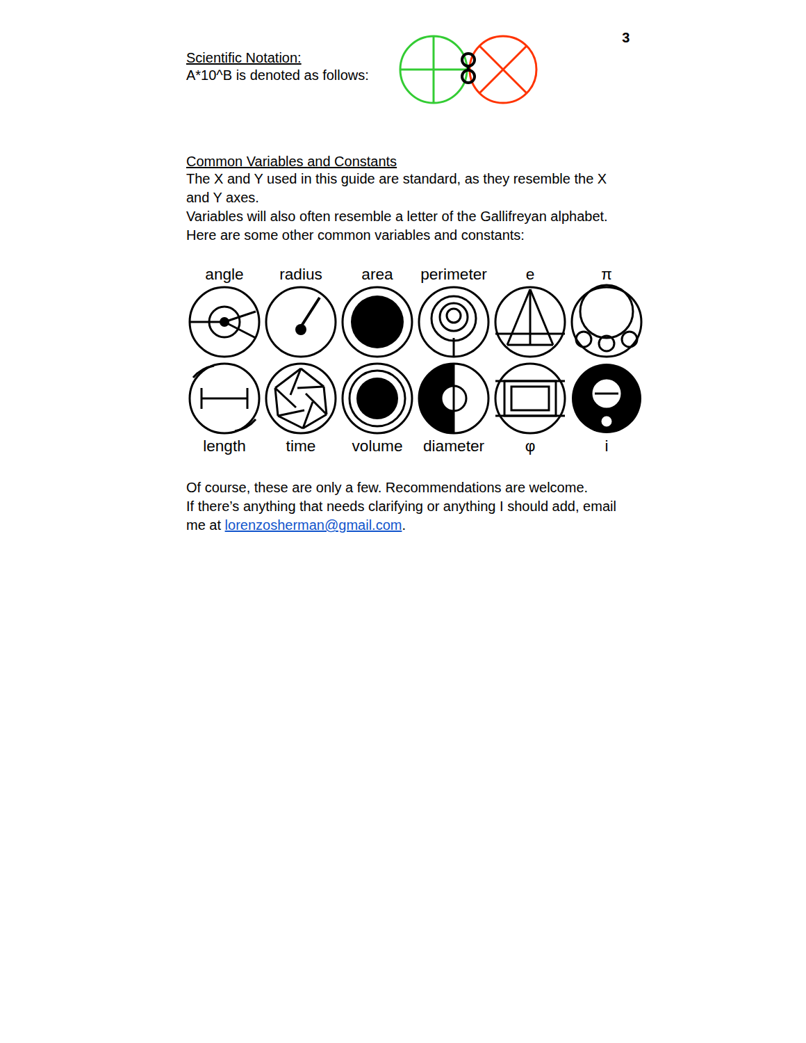3
Scientific Notation:
A*10^B is denoted as follows:
Common Variables and Constants
The X and Y used in this guide are standard, as they resemble the X and Y axes.
Variables will also often resemble a letter of the Gallifreyan alphabet.
Here are some other common variables and constants:
| angle | radius | area | perimeter | | e | π |
| length | time | volume | diameter | φ | i |
Of course, these are only a few. Recommendations are welcome.
If there’s anything that needs clarifying or anything I should add, email me at lorenzosherman@gmail.com.